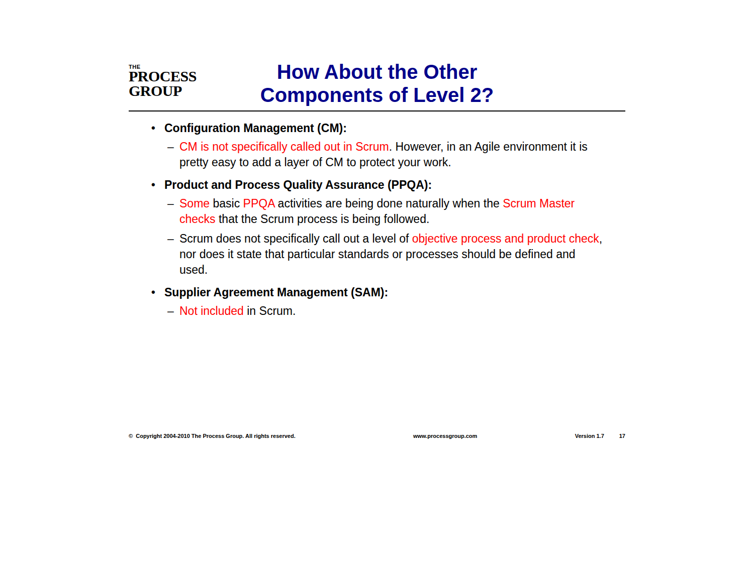THE
PROCESS GROUP
How About the Other
Components of Level 2?
Configuration Management (CM):
CM is not specifically called out in Scrum. However, in an Agile environment it is pretty easy to add a layer of CM to protect your work.
Product and Process Quality Assurance (PPQA):
Some basic PPQA activities are being done naturally when the Scrum Master checks that the Scrum process is being followed.
Scrum does not specifically call out a level of objective process and product check, nor does it state that particular standards or processes should be defined and used.
Supplier Agreement Management (SAM):
Not included in Scrum.
© Copyright 2004-2010 The Process Group. All rights reserved.
www.processgroup.com
Version 1.7
17